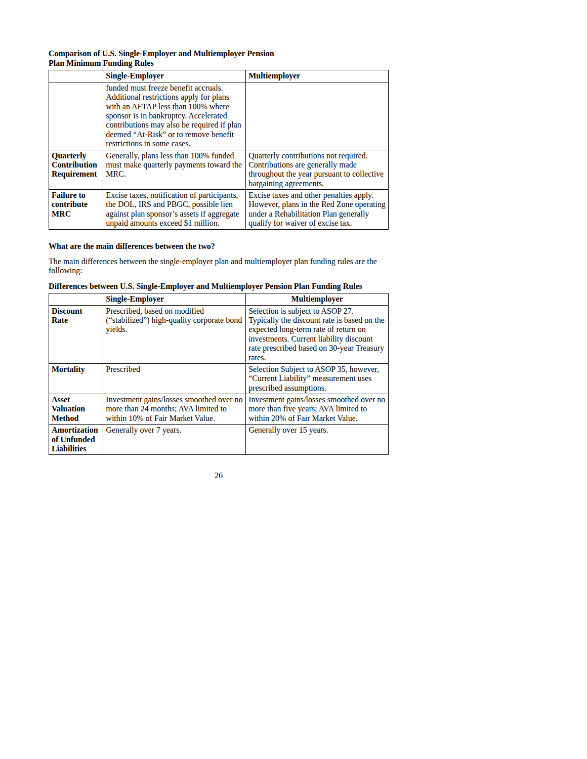Comparison of U.S. Single-Employer and Multiemployer Pension
Plan Minimum Funding Rules
| | Single-Employer | Multiemployer |
| --- | --- | --- |
| | funded must freeze benefit accruals. Additional restrictions apply for plans with an AFTAP less than 100% where sponsor is in bankruptcy. Accelerated contributions may also be required if plan deemed “At-Risk” or to remove benefit restrictions in some cases. | |
| Quarterly Contribution Requirement | Generally, plans less than 100% funded must make quarterly payments toward the MRC. | Quarterly contributions not required. Contributions are generally made throughout the year pursuant to collective bargaining agreements. |
| Failure to contribute MRC | Excise taxes, notification of participants, the DOL, IRS and PBGC, possible lien against plan sponsor’s assets if aggregate unpaid amounts exceed $1 million. | Excise taxes and other penalties apply. However, plans in the Red Zone operating under a Rehabilitation Plan generally qualify for waiver of excise tax. |
What are the main differences between the two?
The main differences between the single-employer plan and multiemployer plan funding rules are the following:
Differences between U.S. Single-Employer and Multiemployer Pension Plan Funding Rules
| | Single-Employer | Multiemployer |
| --- | --- | --- |
| Discount Rate | Prescribed, based on modified (“stabilized”) high-quality corporate bond yields. | Selection is subject to ASOP 27. Typically the discount rate is based on the expected long-term rate of return on investments. Current liability discount rate prescribed based on 30-year Treasury rates. |
| Mortality | Prescribed | Selection Subject to ASOP 35, however, “Current Liability” measurement uses prescribed assumptions. |
| Asset Valuation Method | Investment gains/losses smoothed over no more than 24 months; AVA limited to within 10% of Fair Market Value. | Investment gains/losses smoothed over no more than five years; AVA limited to within 20% of Fair Market Value. |
| Amortization of Unfunded Liabilities | Generally over 7 years. | Generally over 15 years. |
26